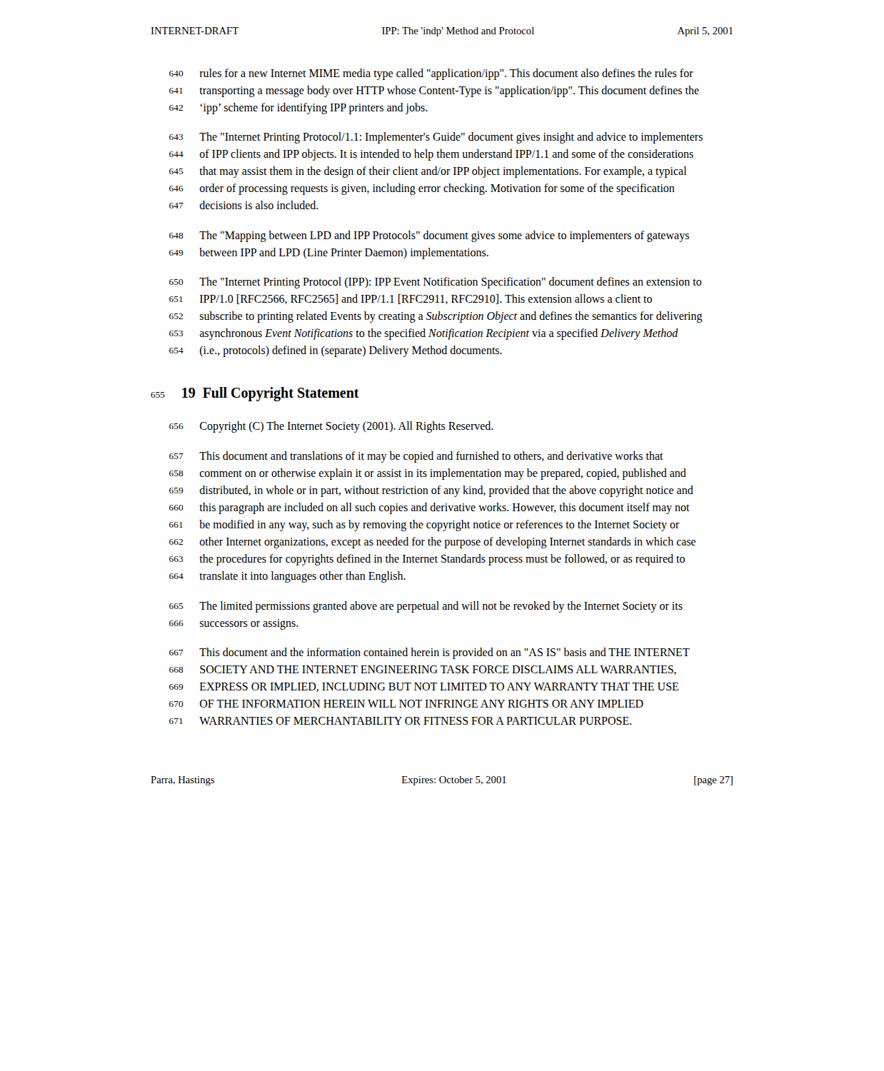INTERNET-DRAFT
IPP: The 'indp' Method and Protocol
April 5, 2001
640 rules for a new Internet MIME media type called "application/ipp". This document also defines the rules for
641 transporting a message body over HTTP whose Content-Type is "application/ipp". This document defines the
642‘ipp’ scheme for identifying IPP printers and jobs.
643 The "Internet Printing Protocol/1.1: Implementer's Guide" document gives insight and advice to implementers
644 of IPP clients and IPP objects. It is intended to help them understand IPP/1.1 and some of the considerations
645 that may assist them in the design of their client and/or IPP object implementations. For example, a typical
646 order of processing requests is given, including error checking. Motivation for some of the specification
647 decisions is also included.
648 The "Mapping between LPD and IPP Protocols" document gives some advice to implementers of gateways
649 between IPP and LPD (Line Printer Daemon) implementations.
650 The "Internet Printing Protocol (IPP): IPP Event Notification Specification" document defines an extension to
651 IPP/1.0 [RFC2566, RFC2565] and IPP/1.1 [RFC2911, RFC2910]. This extension allows a client to
652 subscribe to printing related Events by creating a Subscription Object and defines the semantics for delivering
653 asynchronous Event Notifications to the specified Notification Recipient via a specified Delivery Method
654(i.e., protocols) defined in (separate) Delivery Method documents.
655 19 Full Copyright Statement
656 Copyright (C) The Internet Society (2001). All Rights Reserved.
657 This document and translations of it may be copied and furnished to others, and derivative works that
658 comment on or otherwise explain it or assist in its implementation may be prepared, copied, published and
659 distributed, in whole or in part, without restriction of any kind, provided that the above copyright notice and
660 this paragraph are included on all such copies and derivative works. However, this document itself may not
661 be modified in any way, such as by removing the copyright notice or references to the Internet Society or
662 other Internet organizations, except as needed for the purpose of developing Internet standards in which case
663 the procedures for copyrights defined in the Internet Standards process must be followed, or as required to
664 translate it into languages other than English.
665 The limited permissions granted above are perpetual and will not be revoked by the Internet Society or its
666 successors or assigns.
667 This document and the information contained herein is provided on an "AS IS" basis and THE INTERNET
668 SOCIETY AND THE INTERNET ENGINEERING TASK FORCE DISCLAIMS ALL WARRANTIES,
669 EXPRESS OR IMPLIED, INCLUDING BUT NOT LIMITED TO ANY WARRANTY THAT THE USE
670 OF THE INFORMATION HEREIN WILL NOT INFRINGE ANY RIGHTS OR ANY IMPLIED
671 WARRANTIES OF MERCHANTABILITY OR FITNESS FOR A PARTICULAR PURPOSE.
Parra, Hastings
Expires: October 5, 2001
[page 27]